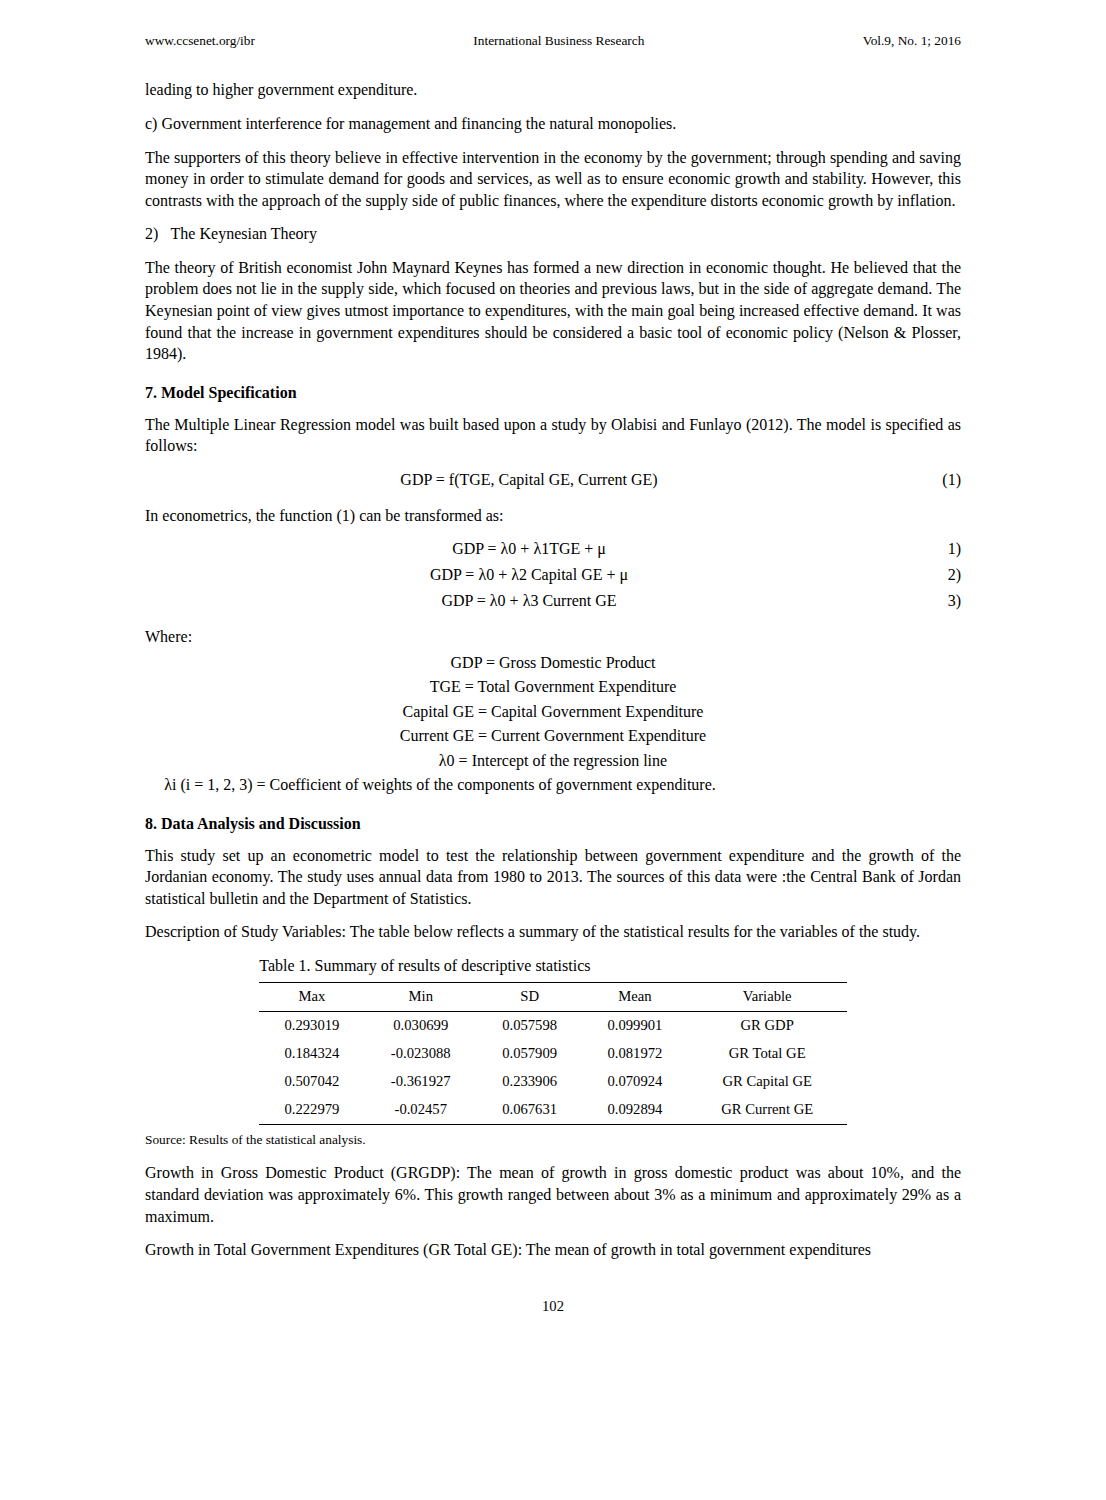www.ccsenet.org/ibr
International Business Research
Vol.9, No. 1; 2016
leading to higher government expenditure.
c) Government interference for management and financing the natural monopolies.
The supporters of this theory believe in effective intervention in the economy by the government; through spending and saving money in order to stimulate demand for goods and services, as well as to ensure economic growth and stability. However, this contrasts with the approach of the supply side of public finances, where the expenditure distorts economic growth by inflation.
2) The Keynesian Theory
The theory of British economist John Maynard Keynes has formed a new direction in economic thought. He believed that the problem does not lie in the supply side, which focused on theories and previous laws, but in the side of aggregate demand. The Keynesian point of view gives utmost importance to expenditures, with the main goal being increased effective demand. It was found that the increase in government expenditures should be considered a basic tool of economic policy (Nelson & Plosser, 1984).
7. Model Specification
The Multiple Linear Regression model was built based upon a study by Olabisi and Funlayo (2012). The model is specified as follows:
GDP = f(TGE, Capital GE, Current GE)
(1)
In econometrics, the function (1) can be transformed as:
GDP = λ0 + λ1TGE + μ
1)
GDP = λ0 + λ2 Capital GE + μ
2)
GDP = λ0 + λ3 Current GE
3)
Where:
GDP = Gross Domestic Product
TGE = Total Government Expenditure
Capital GE = Capital Government Expenditure
Current GE = Current Government Expenditure
λ0 = Intercept of the regression line
λi (i = 1, 2, 3) = Coefficient of weights of the components of government expenditure.
8. Data Analysis and Discussion
This study set up an econometric model to test the relationship between government expenditure and the growth of the Jordanian economy. The study uses annual data from 1980 to 2013. The sources of this data were :the Central Bank of Jordan statistical bulletin and the Department of Statistics.
Description of Study Variables: The table below reflects a summary of the statistical results for the variables of the study.
Table 1. Summary of results of descriptive statistics
| Max | Min | SD | Mean | Variable |
| --- | --- | --- | --- | --- |
| 0.293019 | 0.030699 | 0.057598 | 0.099901 | GR GDP |
| 0.184324 | -0.023088 | 0.057909 | 0.081972 | GR Total GE |
| 0.507042 | -0.361927 | 0.233906 | 0.070924 | GR Capital GE |
| 0.222979 | -0.02457 | 0.067631 | 0.092894 | GR Current GE |
Source: Results of the statistical analysis.
Growth in Gross Domestic Product (GRGDP): The mean of growth in gross domestic product was about 10%, and the standard deviation was approximately 6%. This growth ranged between about 3% as a minimum and approximately 29% as a maximum.
Growth in Total Government Expenditures (GR Total GE): The mean of growth in total government expenditures
102